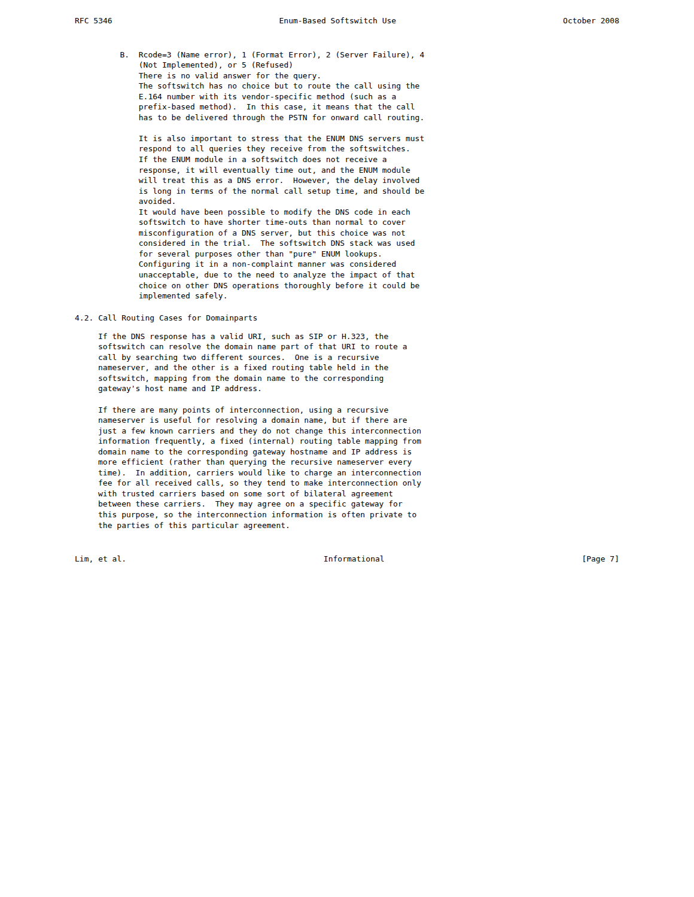RFC 5346 Enum-Based Softswitch Use October 2008
   B.  Rcode=3 (Name error), 1 (Format Error), 2 (Server Failure), 4
       (Not Implemented), or 5 (Refused)
       There is no valid answer for the query.
       The softswitch has no choice but to route the call using the
       E.164 number with its vendor-specific method (such as a
       prefix-based method).  In this case, it means that the call
       has to be delivered through the PSTN for onward call routing.

       It is also important to stress that the ENUM DNS servers must
       respond to all queries they receive from the softswitches.
       If the ENUM module in a softswitch does not receive a
       response, it will eventually time out, and the ENUM module
       will treat this as a DNS error.  However, the delay involved
       is long in terms of the normal call setup time, and should be
       avoided.
       It would have been possible to modify the DNS code in each
       softswitch to have shorter time-outs than normal to cover
       misconfiguration of a DNS server, but this choice was not
       considered in the trial.  The softswitch DNS stack was used
       for several purposes other than "pure" ENUM lookups.
       Configuring it in a non-complaint manner was considered
       unacceptable, due to the need to analyze the impact of that
       choice on other DNS operations thoroughly before it could be
       implemented safely.
4.2. Call Routing Cases for Domainparts
If the DNS response has a valid URI, such as SIP or H.323, the
softswitch can resolve the domain name part of that URI to route a
call by searching two different sources.  One is a recursive
nameserver, and the other is a fixed routing table held in the
softswitch, mapping from the domain name to the corresponding
gateway's host name and IP address.

If there are many points of interconnection, using a recursive
nameserver is useful for resolving a domain name, but if there are
just a few known carriers and they do not change this interconnection
information frequently, a fixed (internal) routing table mapping from
domain name to the corresponding gateway hostname and IP address is
more efficient (rather than querying the recursive nameserver every
time).  In addition, carriers would like to charge an interconnection
fee for all received calls, so they tend to make interconnection only
with trusted carriers based on some sort of bilateral agreement
between these carriers.  They may agree on a specific gateway for
this purpose, so the interconnection information is often private to
the parties of this particular agreement.
Lim, et al. Informational [Page 7]